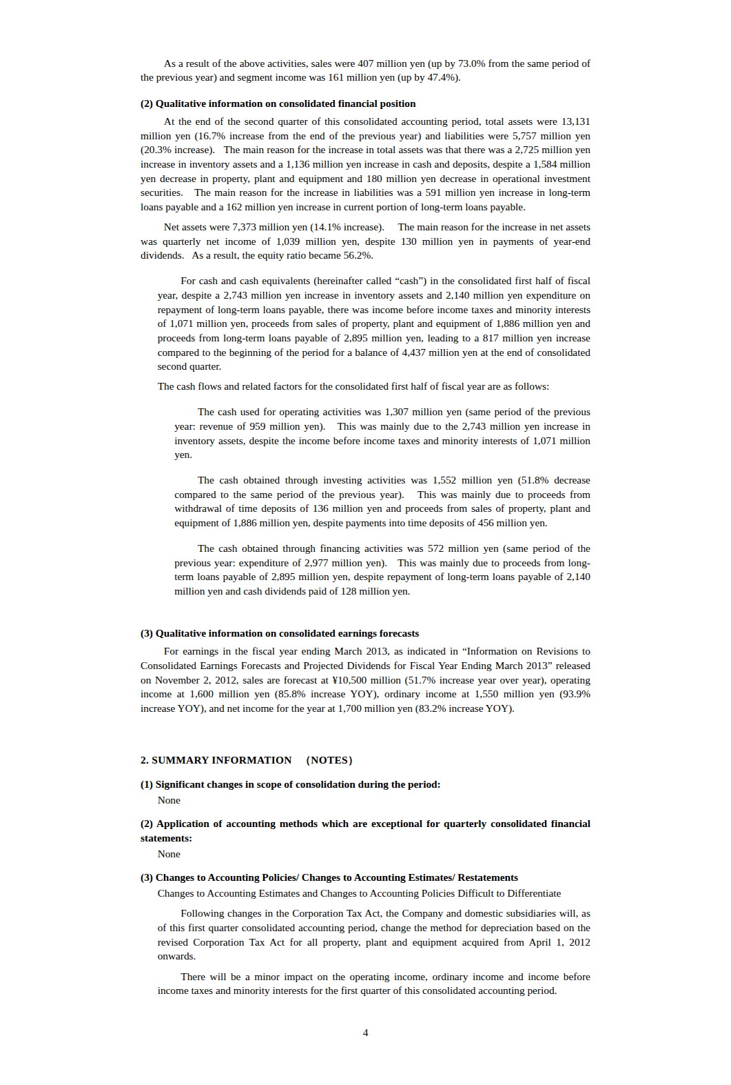As a result of the above activities, sales were 407 million yen (up by 73.0% from the same period of the previous year) and segment income was 161 million yen (up by 47.4%).
(2) Qualitative information on consolidated financial position
At the end of the second quarter of this consolidated accounting period, total assets were 13,131 million yen (16.7% increase from the end of the previous year) and liabilities were 5,757 million yen (20.3% increase). The main reason for the increase in total assets was that there was a 2,725 million yen increase in inventory assets and a 1,136 million yen increase in cash and deposits, despite a 1,584 million yen decrease in property, plant and equipment and 180 million yen decrease in operational investment securities. The main reason for the increase in liabilities was a 591 million yen increase in long-term loans payable and a 162 million yen increase in current portion of long-term loans payable.
Net assets were 7,373 million yen (14.1% increase). The main reason for the increase in net assets was quarterly net income of 1,039 million yen, despite 130 million yen in payments of year-end dividends. As a result, the equity ratio became 56.2%.
For cash and cash equivalents (hereinafter called “cash”) in the consolidated first half of fiscal year, despite a 2,743 million yen increase in inventory assets and 2,140 million yen expenditure on repayment of long-term loans payable, there was income before income taxes and minority interests of 1,071 million yen, proceeds from sales of property, plant and equipment of 1,886 million yen and proceeds from long-term loans payable of 2,895 million yen, leading to a 817 million yen increase compared to the beginning of the period for a balance of 4,437 million yen at the end of consolidated second quarter.
The cash flows and related factors for the consolidated first half of fiscal year are as follows:
The cash used for operating activities was 1,307 million yen (same period of the previous year: revenue of 959 million yen). This was mainly due to the 2,743 million yen increase in inventory assets, despite the income before income taxes and minority interests of 1,071 million yen.
The cash obtained through investing activities was 1,552 million yen (51.8% decrease compared to the same period of the previous year). This was mainly due to proceeds from withdrawal of time deposits of 136 million yen and proceeds from sales of property, plant and equipment of 1,886 million yen, despite payments into time deposits of 456 million yen.
The cash obtained through financing activities was 572 million yen (same period of the previous year: expenditure of 2,977 million yen). This was mainly due to proceeds from long-term loans payable of 2,895 million yen, despite repayment of long-term loans payable of 2,140 million yen and cash dividends paid of 128 million yen.
(3) Qualitative information on consolidated earnings forecasts
For earnings in the fiscal year ending March 2013, as indicated in “Information on Revisions to Consolidated Earnings Forecasts and Projected Dividends for Fiscal Year Ending March 2013” released on November 2, 2012, sales are forecast at ¥10,500 million (51.7% increase year over year), operating income at 1,600 million yen (85.8% increase YOY), ordinary income at 1,550 million yen (93.9% increase YOY), and net income for the year at 1,700 million yen (83.2% increase YOY).
2. SUMMARY INFORMATION （NOTES）
(1) Significant changes in scope of consolidation during the period:
None
(2) Application of accounting methods which are exceptional for quarterly consolidated financial statements:
None
(3) Changes to Accounting Policies/ Changes to Accounting Estimates/ Restatements
Changes to Accounting Estimates and Changes to Accounting Policies Difficult to Differentiate
Following changes in the Corporation Tax Act, the Company and domestic subsidiaries will, as of this first quarter consolidated accounting period, change the method for depreciation based on the revised Corporation Tax Act for all property, plant and equipment acquired from April 1, 2012 onwards.
There will be a minor impact on the operating income, ordinary income and income before income taxes and minority interests for the first quarter of this consolidated accounting period.
4